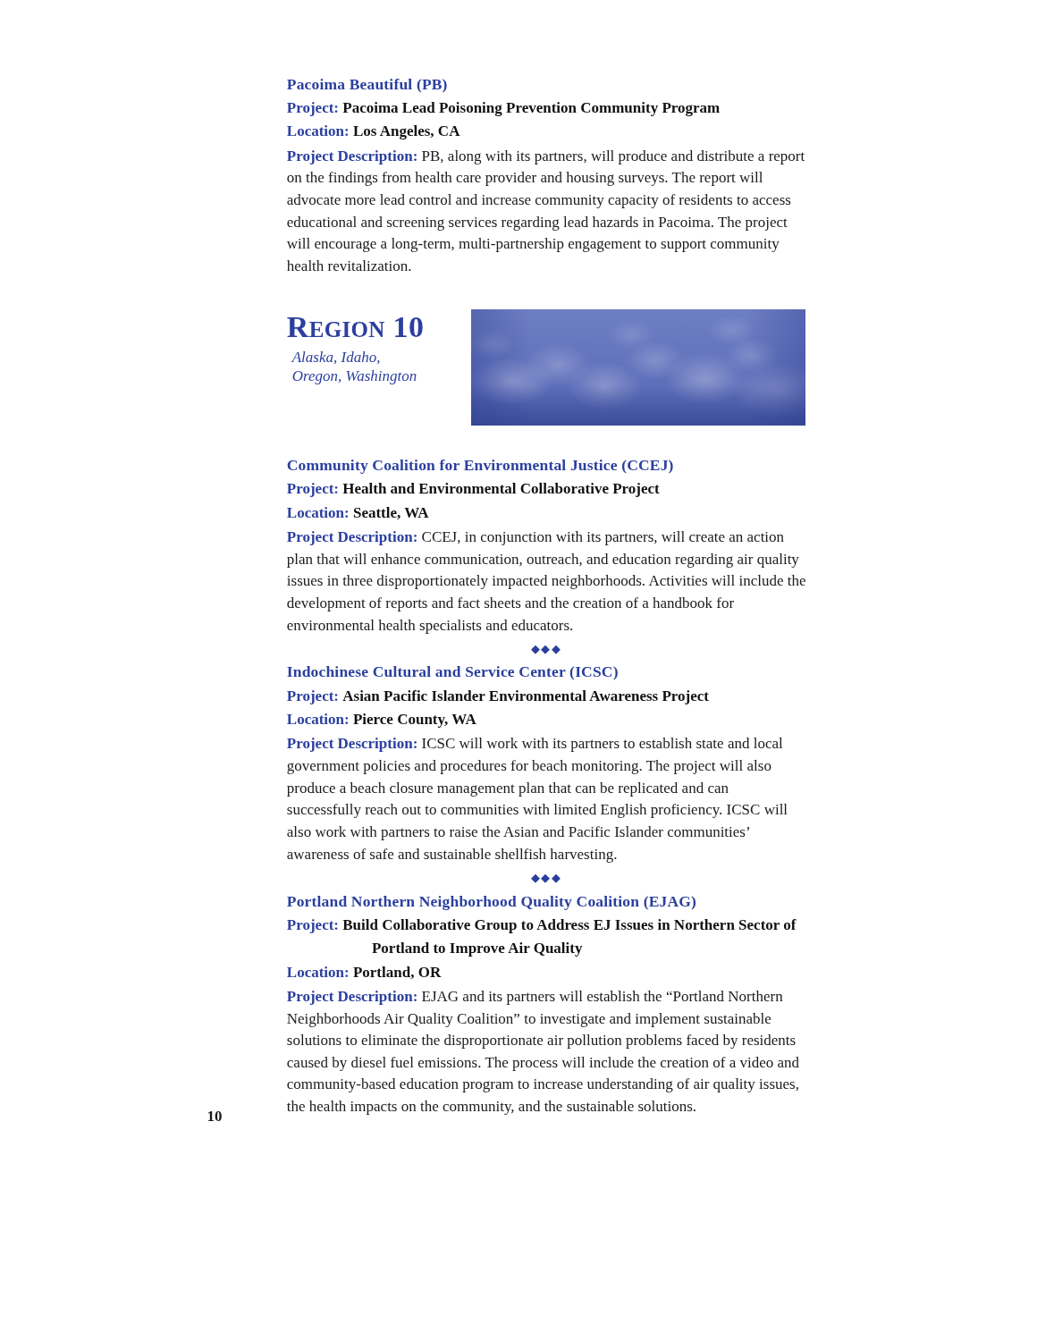Pacoima Beautiful (PB)
Project: Pacoima Lead Poisoning Prevention Community Program
Location: Los Angeles, CA
Project Description: PB, along with its partners, will produce and distribute a report on the findings from health care provider and housing surveys. The report will advocate more lead control and increase community capacity of residents to access educational and screening services regarding lead hazards in Pacoima. The project will encourage a long-term, multi-partnership engagement to support community health revitalization.
REGION 10
Alaska, Idaho,
Oregon, Washington
Community Coalition for Environmental Justice (CCEJ)
Project: Health and Environmental Collaborative Project
Location: Seattle, WA
Project Description: CCEJ, in conjunction with its partners, will create an action plan that will enhance communication, outreach, and education regarding air quality issues in three disproportionately impacted neighborhoods. Activities will include the development of reports and fact sheets and the creation of a handbook for environmental health specialists and educators.
◆◆◆
Indochinese Cultural and Service Center (ICSC)
Project: Asian Pacific Islander Environmental Awareness Project
Location: Pierce County, WA
Project Description: ICSC will work with its partners to establish state and local government policies and procedures for beach monitoring. The project will also produce a beach closure management plan that can be replicated and can successfully reach out to communities with limited English proficiency. ICSC will also work with partners to raise the Asian and Pacific Islander communities’ awareness of safe and sustainable shellfish harvesting.
◆◆◆
Portland Northern Neighborhood Quality Coalition (EJAG)
Project: Build Collaborative Group to Address EJ Issues in Northern Sector of
Portland to Improve Air Quality
Location: Portland, OR
Project Description: EJAG and its partners will establish the “Portland Northern Neighborhoods Air Quality Coalition” to investigate and implement sustainable solutions to eliminate the disproportionate air pollution problems faced by residents caused by diesel fuel emissions. The process will include the creation of a video and community-based education program to increase understanding of air quality issues, the health impacts on the community, and the sustainable solutions.
10